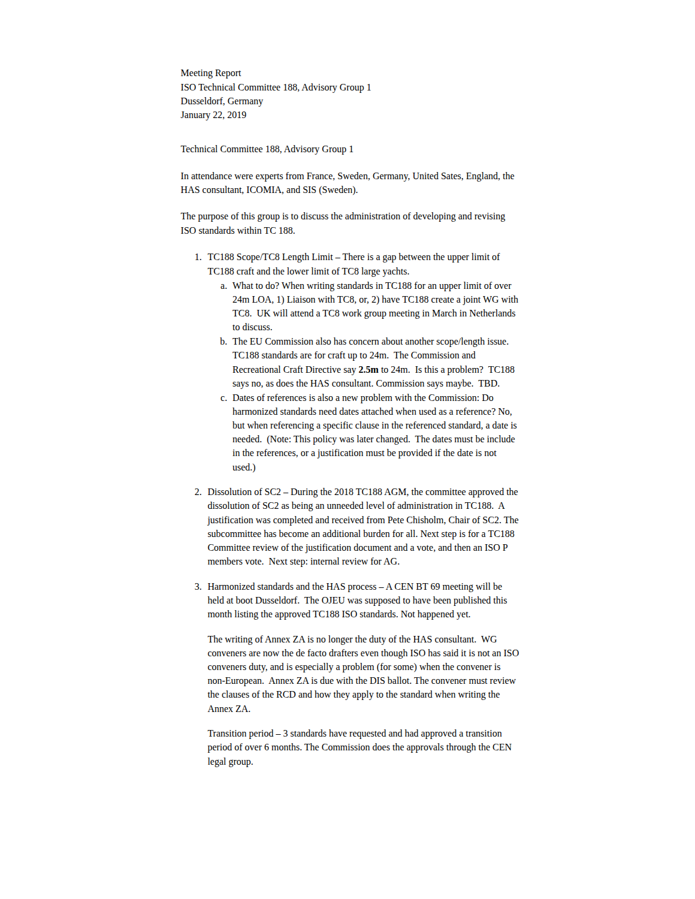Meeting Report
ISO Technical Committee 188, Advisory Group 1
Dusseldorf, Germany
January 22, 2019
Technical Committee 188, Advisory Group 1
In attendance were experts from France, Sweden, Germany, United Sates, England, the HAS consultant, ICOMIA, and SIS (Sweden).
The purpose of this group is to discuss the administration of developing and revising ISO standards within TC 188.
TC188 Scope/TC8 Length Limit – There is a gap between the upper limit of TC188 craft and the lower limit of TC8 large yachts.
What to do? When writing standards in TC188 for an upper limit of over 24m LOA, 1) Liaison with TC8, or, 2) have TC188 create a joint WG with TC8. UK will attend a TC8 work group meeting in March in Netherlands to discuss.
The EU Commission also has concern about another scope/length issue. TC188 standards are for craft up to 24m. The Commission and Recreational Craft Directive say 2.5m to 24m. Is this a problem? TC188 says no, as does the HAS consultant. Commission says maybe. TBD.
Dates of references is also a new problem with the Commission: Do harmonized standards need dates attached when used as a reference? No, but when referencing a specific clause in the referenced standard, a date is needed. (Note: This policy was later changed. The dates must be include in the references, or a justification must be provided if the date is not used.)
Dissolution of SC2 – During the 2018 TC188 AGM, the committee approved the dissolution of SC2 as being an unneeded level of administration in TC188. A justification was completed and received from Pete Chisholm, Chair of SC2. The subcommittee has become an additional burden for all. Next step is for a TC188 Committee review of the justification document and a vote, and then an ISO P members vote. Next step: internal review for AG.
Harmonized standards and the HAS process – A CEN BT 69 meeting will be held at boot Dusseldorf. The OJEU was supposed to have been published this month listing the approved TC188 ISO standards. Not happened yet.
The writing of Annex ZA is no longer the duty of the HAS consultant. WG conveners are now the de facto drafters even though ISO has said it is not an ISO conveners duty, and is especially a problem (for some) when the convener is non-European. Annex ZA is due with the DIS ballot. The convener must review the clauses of the RCD and how they apply to the standard when writing the Annex ZA.
Transition period – 3 standards have requested and had approved a transition period of over 6 months. The Commission does the approvals through the CEN legal group.